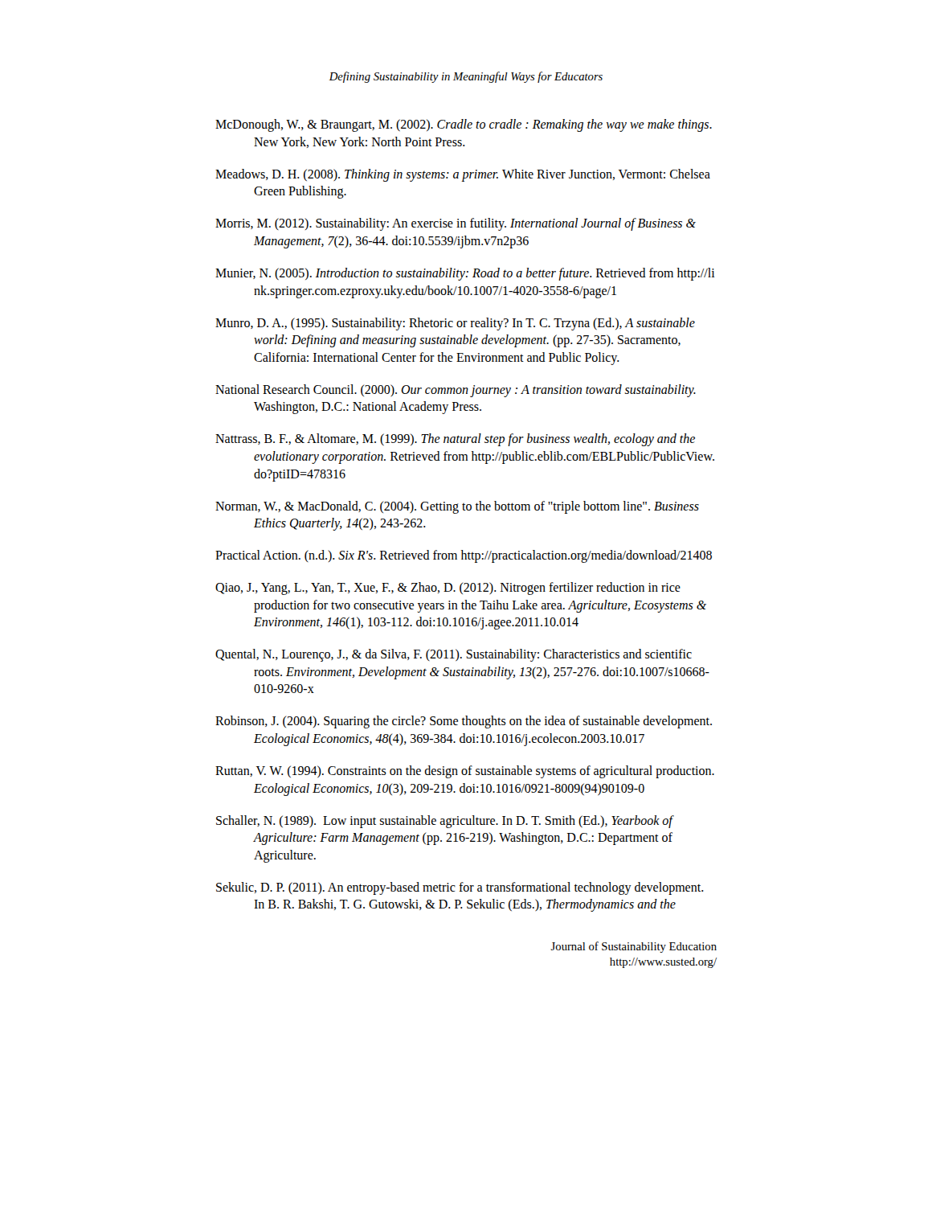Defining Sustainability in Meaningful Ways for Educators
McDonough, W., & Braungart, M. (2002). Cradle to cradle : Remaking the way we make things. New York, New York: North Point Press.
Meadows, D. H. (2008). Thinking in systems: a primer. White River Junction, Vermont: Chelsea Green Publishing.
Morris, M. (2012). Sustainability: An exercise in futility. International Journal of Business & Management, 7(2), 36-44. doi:10.5539/ijbm.v7n2p36
Munier, N. (2005). Introduction to sustainability: Road to a better future. Retrieved from http://link.springer.com.ezproxy.uky.edu/book/10.1007/1-4020-3558-6/page/1
Munro, D. A., (1995). Sustainability: Rhetoric or reality? In T. C. Trzyna (Ed.), A sustainable world: Defining and measuring sustainable development. (pp. 27-35). Sacramento, California: International Center for the Environment and Public Policy.
National Research Council. (2000). Our common journey : A transition toward sustainability. Washington, D.C.: National Academy Press.
Nattrass, B. F., & Altomare, M. (1999). The natural step for business wealth, ecology and the evolutionary corporation. Retrieved from http://public.eblib.com/EBLPublic/PublicView.do?ptiID=478316
Norman, W., & MacDonald, C. (2004). Getting to the bottom of "triple bottom line". Business Ethics Quarterly, 14(2), 243-262.
Practical Action. (n.d.). Six R's. Retrieved from http://practicalaction.org/media/download/21408
Qiao, J., Yang, L., Yan, T., Xue, F., & Zhao, D. (2012). Nitrogen fertilizer reduction in rice production for two consecutive years in the Taihu Lake area. Agriculture, Ecosystems & Environment, 146(1), 103-112. doi:10.1016/j.agee.2011.10.014
Quental, N., Lourenço, J., & da Silva, F. (2011). Sustainability: Characteristics and scientific roots. Environment, Development & Sustainability, 13(2), 257-276. doi:10.1007/s10668-010-9260-x
Robinson, J. (2004). Squaring the circle? Some thoughts on the idea of sustainable development. Ecological Economics, 48(4), 369-384. doi:10.1016/j.ecolecon.2003.10.017
Ruttan, V. W. (1994). Constraints on the design of sustainable systems of agricultural production. Ecological Economics, 10(3), 209-219. doi:10.1016/0921-8009(94)90109-0
Schaller, N. (1989). Low input sustainable agriculture. In D. T. Smith (Ed.), Yearbook of Agriculture: Farm Management (pp. 216-219). Washington, D.C.: Department of Agriculture.
Sekulic, D. P. (2011). An entropy-based metric for a transformational technology development. In B. R. Bakshi, T. G. Gutowski, & D. P. Sekulic (Eds.), Thermodynamics and the
Journal of Sustainability Education
http://www.susted.org/